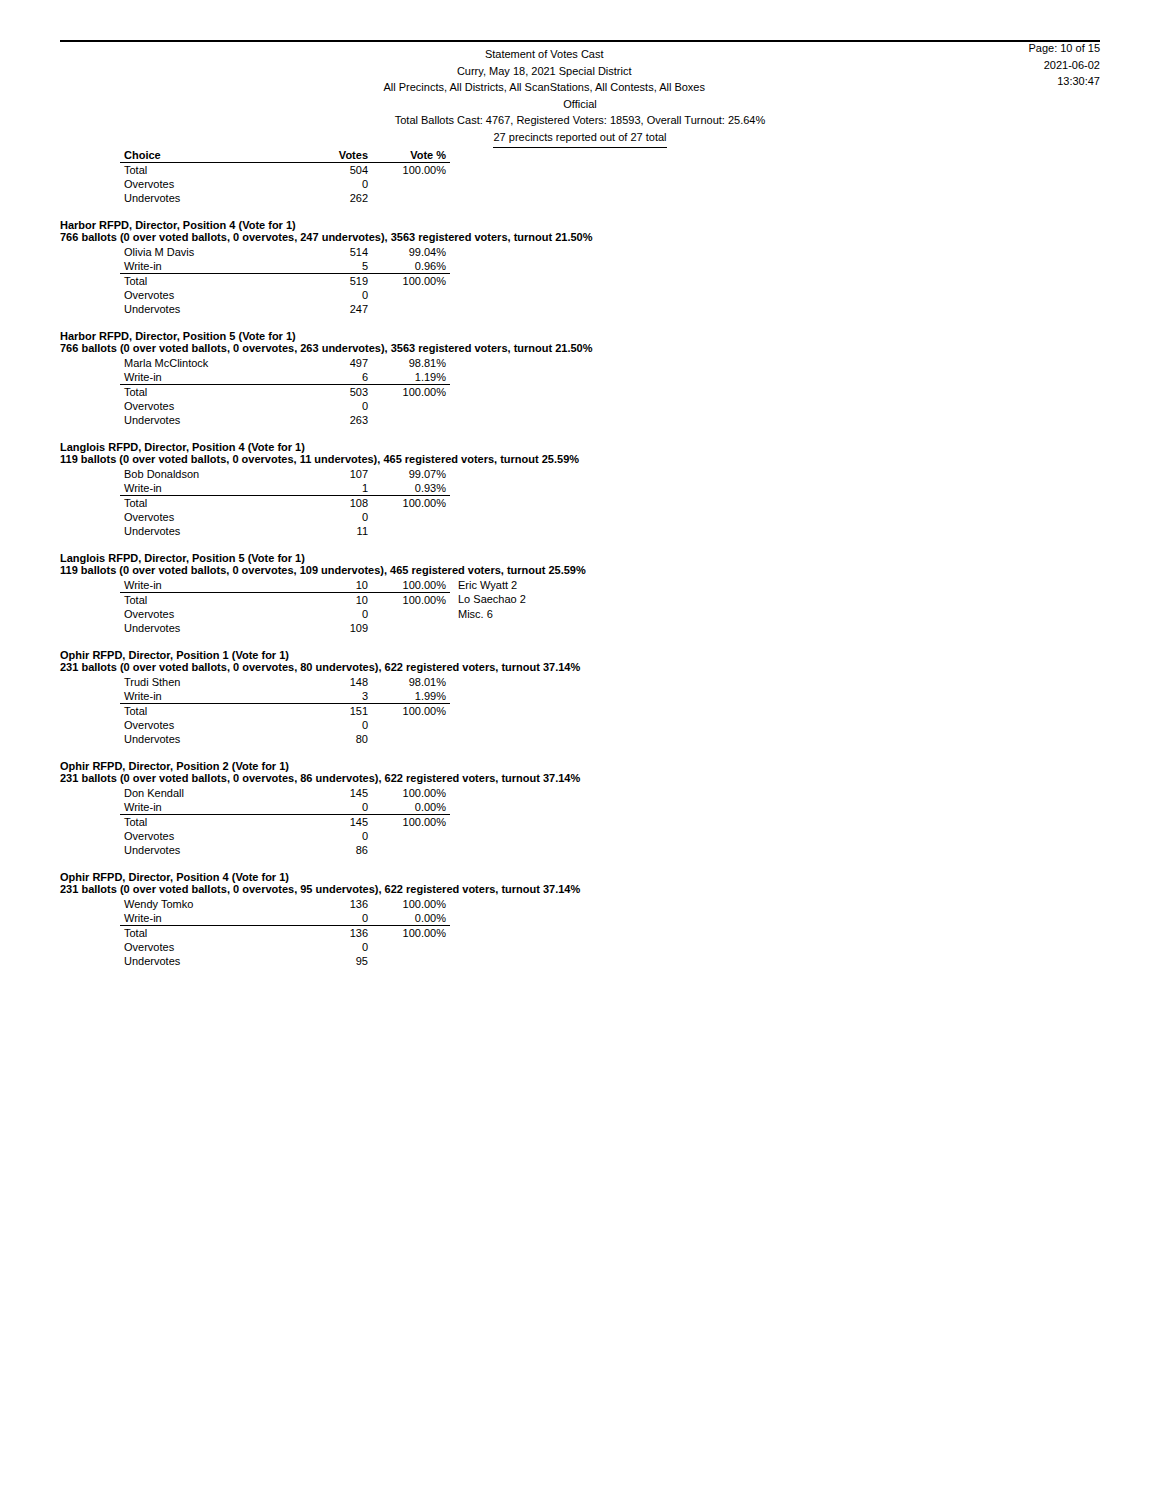Page: 10 of 15
2021-06-02
13:30:47
Statement of Votes Cast Curry, May 18, 2021 Special District All Precincts, All Districts, All ScanStations, All Contests, All Boxes Official Total Ballots Cast: 4767, Registered Voters: 18593, Overall Turnout: 25.64% 27 precincts reported out of 27 total
| Choice | Votes | Vote % |
| --- | --- | --- |
| Total | 504 | 100.00% |
| Overvotes | 0 | |
| Undervotes | 262 | |
Harbor RFPD, Director, Position 4 (Vote for 1)
766 ballots (0 over voted ballots, 0 overvotes, 247 undervotes), 3563 registered voters, turnout 21.50%
| Olivia M Davis | 514 | 99.04% |
| Write-in | 5 | 0.96% |
| Total | 519 | 100.00% |
| Overvotes | 0 | |
| Undervotes | 247 | |
Harbor RFPD, Director, Position 5 (Vote for 1)
766 ballots (0 over voted ballots, 0 overvotes, 263 undervotes), 3563 registered voters, turnout 21.50%
| Marla McClintock | 497 | 98.81% |
| Write-in | 6 | 1.19% |
| Total | 503 | 100.00% |
| Overvotes | 0 | |
| Undervotes | 263 | |
Langlois RFPD, Director, Position 4 (Vote for 1)
119 ballots (0 over voted ballots, 0 overvotes, 11 undervotes), 465 registered voters, turnout 25.59%
| Bob Donaldson | 107 | 99.07% |
| Write-in | 1 | 0.93% |
| Total | 108 | 100.00% |
| Overvotes | 0 | |
| Undervotes | 11 | |
Langlois RFPD, Director, Position 5 (Vote for 1)
119 ballots (0 over voted ballots, 0 overvotes, 109 undervotes), 465 registered voters, turnout 25.59%
| Write-in | 10 | 100.00% |
| Total | 10 | 100.00% |
| Overvotes | 0 | |
| Undervotes | 109 | |
Eric Wyatt 2
Lo Saechao 2
Misc. 6
Ophir RFPD, Director, Position 1 (Vote for 1)
231 ballots (0 over voted ballots, 0 overvotes, 80 undervotes), 622 registered voters, turnout 37.14%
| Trudi Sthen | 148 | 98.01% |
| Write-in | 3 | 1.99% |
| Total | 151 | 100.00% |
| Overvotes | 0 | |
| Undervotes | 80 | |
Ophir RFPD, Director, Position 2 (Vote for 1)
231 ballots (0 over voted ballots, 0 overvotes, 86 undervotes), 622 registered voters, turnout 37.14%
| Don Kendall | 145 | 100.00% |
| Write-in | 0 | 0.00% |
| Total | 145 | 100.00% |
| Overvotes | 0 | |
| Undervotes | 86 | |
Ophir RFPD, Director, Position 4 (Vote for 1)
231 ballots (0 over voted ballots, 0 overvotes, 95 undervotes), 622 registered voters, turnout 37.14%
| Wendy Tomko | 136 | 100.00% |
| Write-in | 0 | 0.00% |
| Total | 136 | 100.00% |
| Overvotes | 0 | |
| Undervotes | 95 | |